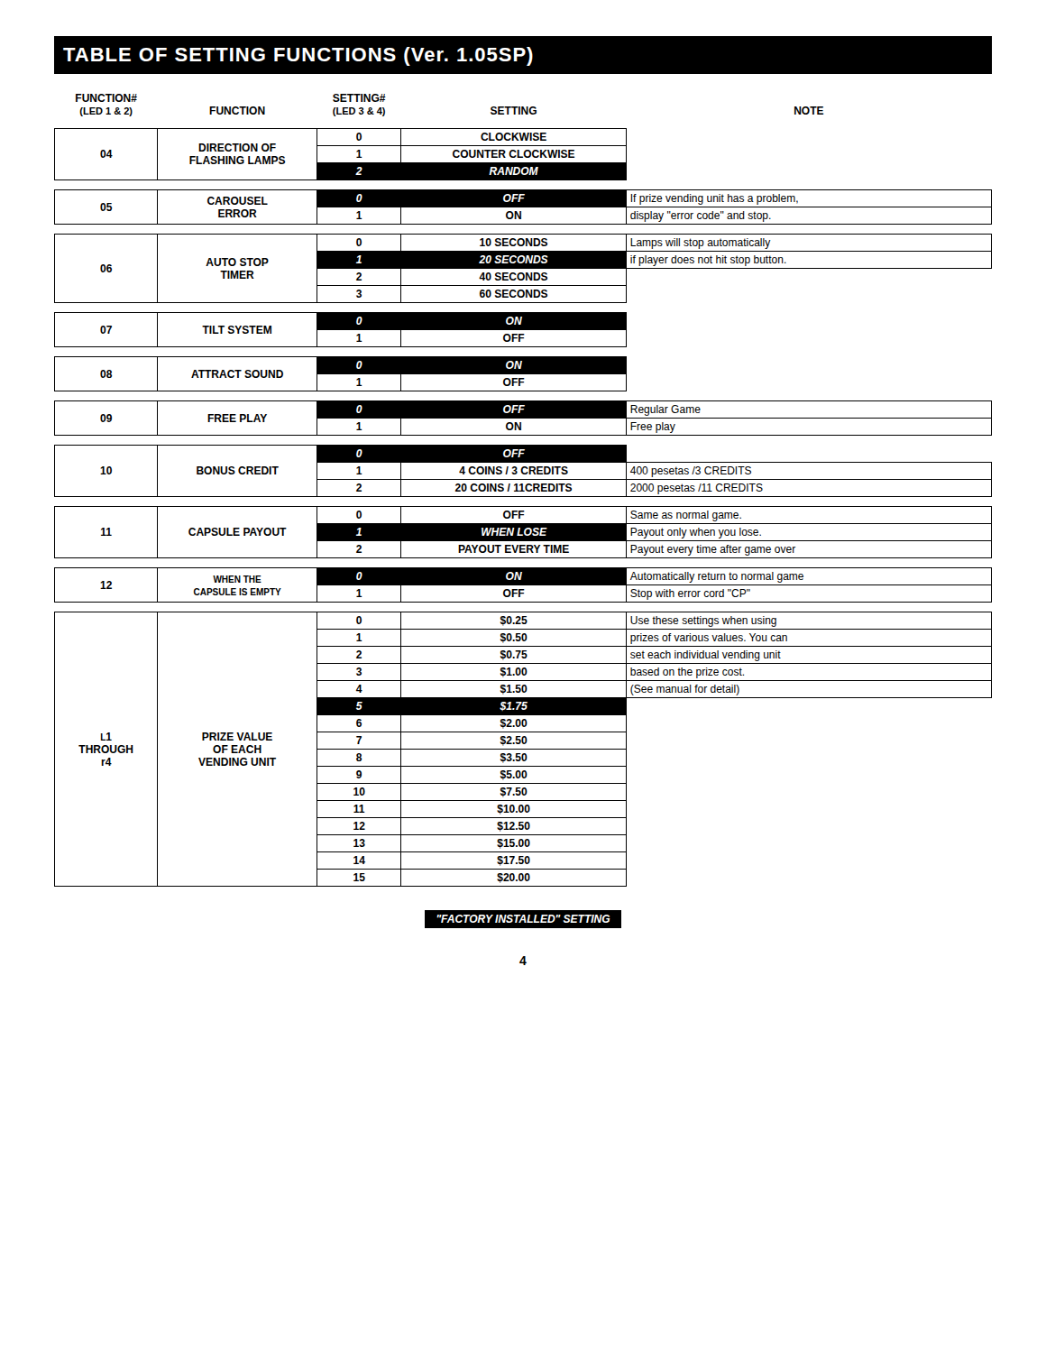TABLE OF SETTING FUNCTIONS (Ver. 1.05SP)
| FUNCTION# (LED 1 & 2) | FUNCTION | SETTING# (LED 3 & 4) | SETTING | NOTE |
| 04 | DIRECTION OF FLASHING LAMPS | 0 | CLOCKWISE | |
| 1 | COUNTER CLOCKWISE |
| 2 | RANDOM |
| 05 | CAROUSEL ERROR | 0 | OFF | If prize vending unit has a problem, |
| 1 | ON | display "error code" and stop. |
| 06 | AUTO STOP TIMER | 0 | 10 SECONDS | Lamps will stop automatically |
| 1 | 20 SECONDS | if player does not hit stop button. |
| 2 | 40 SECONDS | |
| 3 | 60 SECONDS | |
| 07 | TILT SYSTEM | 0 | ON | |
| 1 | OFF |
| 08 | ATTRACT SOUND | 0 | ON | |
| 1 | OFF |
| 09 | FREE PLAY | 0 | OFF | Regular Game |
| 1 | ON | Free play |
| 10 | BONUS CREDIT | 0 | OFF | |
| 1 | 4 COINS / 3 CREDITS | 400 pesetas /3 CREDITS |
| 2 | 20 COINS / 11CREDITS | 2000 pesetas /11 CREDITS |
| 11 | CAPSULE PAYOUT | 0 | OFF | Same as normal game. |
| 1 | WHEN LOSE | Payout only when you lose. |
| 2 | PAYOUT EVERY TIME | Payout every time after game over |
| 12 | WHEN THE CAPSULE IS EMPTY | 0 | ON | Automatically return to normal game |
| 1 | OFF | Stop with error cord "CP" |
| L 1 THROUGH r4 | PRIZE VALUE OF EACH VENDING UNIT | 0 | $0.25 | Use these settings when using |
| 1 | $0.50 | prizes of various values. You can |
| 2 | $0.75 | set each individual vending unit |
| 3 | $1.00 | based on the prize cost. |
| 4 | $1.50 | (See manual for detail) |
| 5 | $1.75 | |
| 6 | $2.00 | |
| 7 | $2.50 | |
| 8 | $3.50 | |
| 9 | $5.00 | |
| 10 | $7.50 | |
| 11 | $10.00 | |
| 12 | $12.50 | |
| 13 | $15.00 | |
| 14 | $17.50 | |
| 15 | $20.00 | |
"FACTORY INSTALLED" SETTING
4